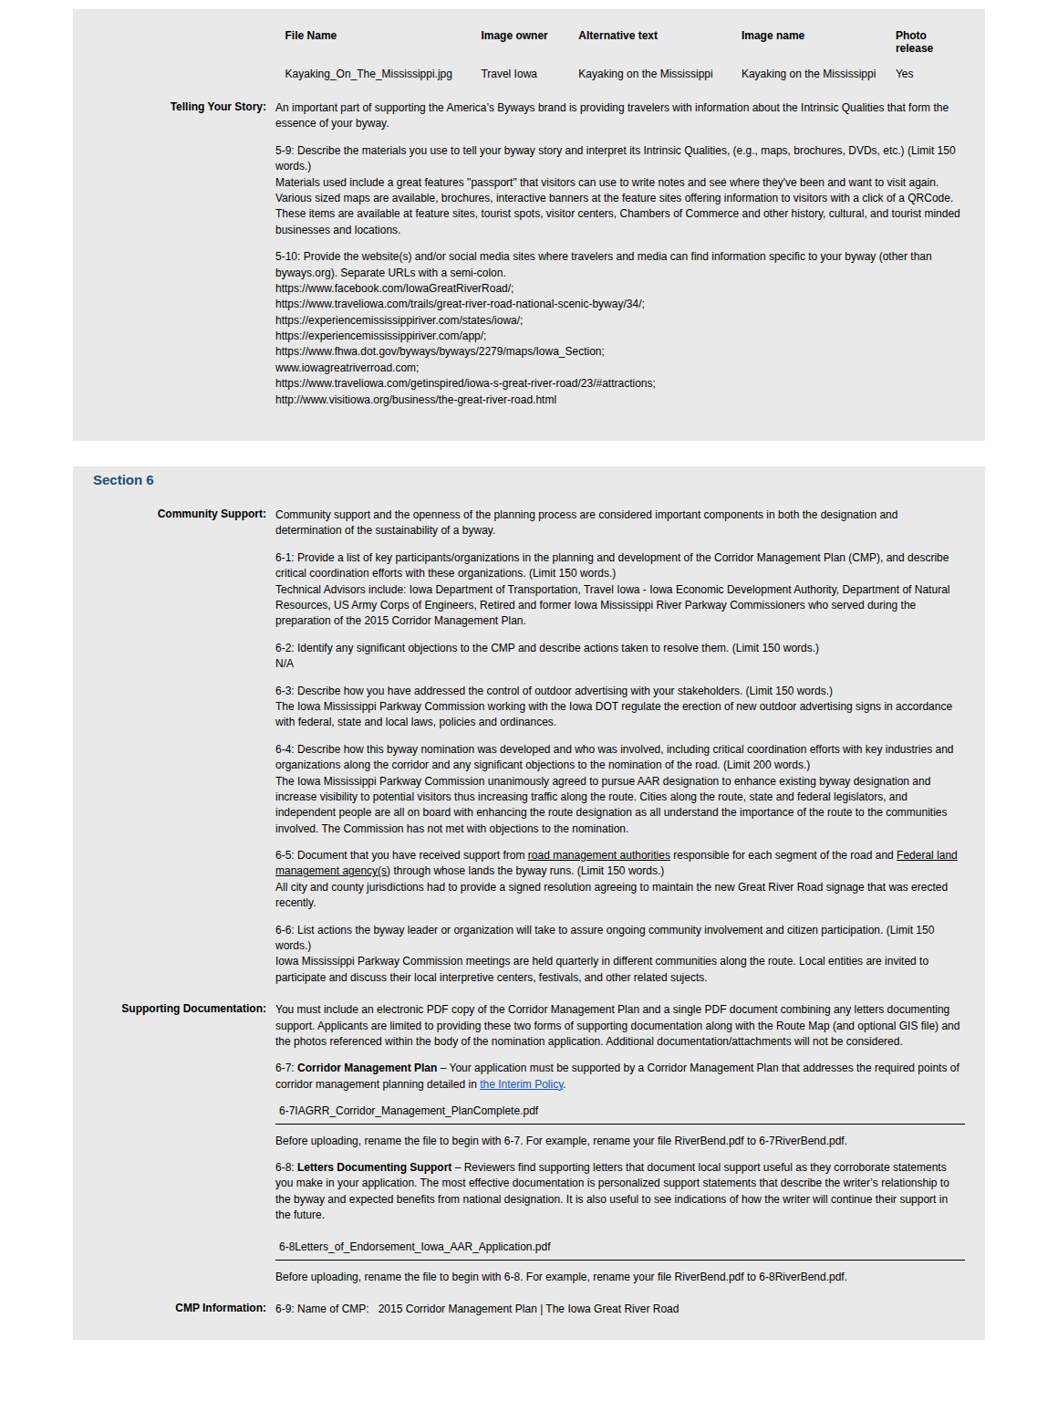| | File Name | Image owner | Alternative text | Image name | Photo release |
| --- | --- | --- | --- | --- | --- |
| | Kayaking_On_The_Mississippi.jpg | Travel Iowa | Kayaking on the Mississippi | Kayaking on the Mississippi | Yes |
Telling Your Story:
An important part of supporting the America’s Byways brand is providing travelers with information about the Intrinsic Qualities that form the essence of your byway.
5-9: Describe the materials you use to tell your byway story and interpret its Intrinsic Qualities, (e.g., maps, brochures, DVDs, etc.) (Limit 150 words.)
Materials used include a great features "passport" that visitors can use to write notes and see where they've been and want to visit again. Various sized maps are available, brochures, interactive banners at the feature sites offering information to visitors with a click of a QRCode. These items are available at feature sites, tourist spots, visitor centers, Chambers of Commerce and other history, cultural, and tourist minded businesses and locations.
5-10: Provide the website(s) and/or social media sites where travelers and media can find information specific to your byway (other than byways.org). Separate URLs with a semi-colon.
https://www.facebook.com/IowaGreatRiverRoad/;
https://www.traveliowa.com/trails/great-river-road-national-scenic-byway/34/;
https://experiencemississippiriver.com/states/iowa/;
https://experiencemississippiriver.com/app/;
https://www.fhwa.dot.gov/byways/byways/2279/maps/Iowa_Section;
www.iowagreatriverroad.com;
https://www.traveliowa.com/getinspired/iowa-s-great-river-road/23/#attractions;
http://www.visitiowa.org/business/the-great-river-road.html
Section 6
Community Support:
Community support and the openness of the planning process are considered important components in both the designation and determination of the sustainability of a byway.
6-1: Provide a list of key participants/organizations in the planning and development of the Corridor Management Plan (CMP), and describe critical coordination efforts with these organizations. (Limit 150 words.)
Technical Advisors include: Iowa Department of Transportation, Travel Iowa - Iowa Economic Development Authority, Department of Natural Resources, US Army Corps of Engineers, Retired and former Iowa Mississippi River Parkway Commissioners who served during the preparation of the 2015 Corridor Management Plan.
6-2: Identify any significant objections to the CMP and describe actions taken to resolve them. (Limit 150 words.)
N/A
6-3: Describe how you have addressed the control of outdoor advertising with your stakeholders. (Limit 150 words.)
The Iowa Mississippi Parkway Commission working with the Iowa DOT regulate the erection of new outdoor advertising signs in accordance with federal, state and local laws, policies and ordinances.
6-4: Describe how this byway nomination was developed and who was involved, including critical coordination efforts with key industries and organizations along the corridor and any significant objections to the nomination of the road. (Limit 200 words.)
The Iowa Mississippi Parkway Commission unanimously agreed to pursue AAR designation to enhance existing byway designation and increase visibility to potential visitors thus increasing traffic along the route. Cities along the route, state and federal legislators, and independent people are all on board with enhancing the route designation as all understand the importance of the route to the communities involved. The Commission has not met with objections to the nomination.
6-5: Document that you have received support from road management authorities responsible for each segment of the road and Federal land management agency(s) through whose lands the byway runs. (Limit 150 words.)
All city and county jurisdictions had to provide a signed resolution agreeing to maintain the new Great River Road signage that was erected recently.
6-6: List actions the byway leader or organization will take to assure ongoing community involvement and citizen participation. (Limit 150 words.)
Iowa Mississippi Parkway Commission meetings are held quarterly in different communities along the route. Local entities are invited to participate and discuss their local interpretive centers, festivals, and other related sujects.
Supporting Documentation:
You must include an electronic PDF copy of the Corridor Management Plan and a single PDF document combining any letters documenting support. Applicants are limited to providing these two forms of supporting documentation along with the Route Map (and optional GIS file) and the photos referenced within the body of the nomination application. Additional documentation/attachments will not be considered.
6-7: Corridor Management Plan – Your application must be supported by a Corridor Management Plan that addresses the required points of corridor management planning detailed in the Interim Policy.
6-7IAGRR_Corridor_Management_PlanComplete.pdf
Before uploading, rename the file to begin with 6-7. For example, rename your file RiverBend.pdf to 6-7RiverBend.pdf.
6-8: Letters Documenting Support – Reviewers find supporting letters that document local support useful as they corroborate statements you make in your application. The most effective documentation is personalized support statements that describe the writer’s relationship to the byway and expected benefits from national designation. It is also useful to see indications of how the writer will continue their support in the future.
6-8Letters_of_Endorsement_Iowa_AAR_Application.pdf
Before uploading, rename the file to begin with 6-8. For example, rename your file RiverBend.pdf to 6-8RiverBend.pdf.
CMP Information:
6-9: Name of CMP: 2015 Corridor Management Plan | The Iowa Great River Road